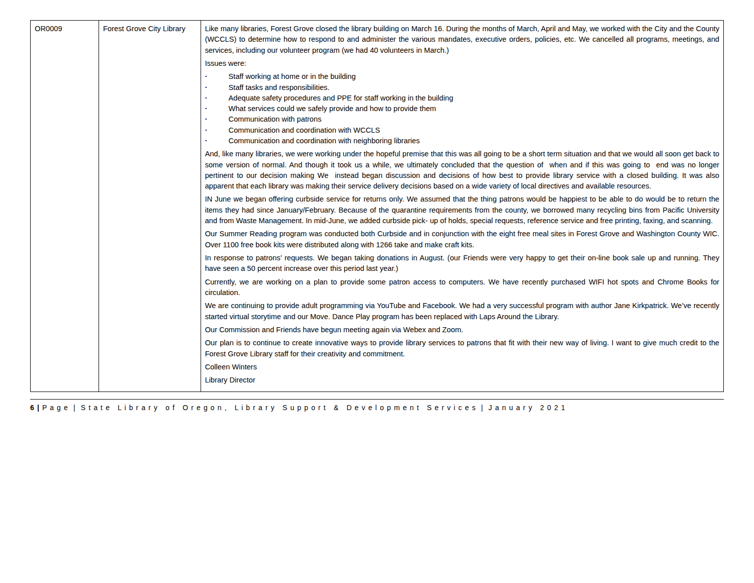| OR0009 | Forest Grove City Library | Like many libraries, Forest Grove closed the library building on March 16. During the months of March, April and May, we worked with the City and the County (WCCLS) to determine how to respond to and administer the various mandates, executive orders, policies, etc. We cancelled all programs, meetings, and services, including our volunteer program (we had 40 volunteers in March.) Issues were: Staff working at home or in the building Staff tasks and responsibilities. Adequate safety procedures and PPE for staff working in the building What services could we safely provide and how to provide them Communication with patrons Communication and coordination with WCCLS Communication and coordination with neighboring libraries And, like many libraries, we were working under the hopeful premise that this was all going to be a short term situation and that we would all soon get back to some version of normal. And though it took us a while, we ultimately concluded that the question of when and if this was going to end was no longer pertinent to our decision making We instead began discussion and decisions of how best to provide library service with a closed building. It was also apparent that each library was making their service delivery decisions based on a wide variety of local directives and available resources. IN June we began offering curbside service for returns only. We assumed that the thing patrons would be happiest to be able to do would be to return the items they had since January/February. Because of the quarantine requirements from the county, we borrowed many recycling bins from Pacific University and from Waste Management. In mid-June, we added curbside pick- up of holds, special requests, reference service and free printing, faxing, and scanning. Our Summer Reading program was conducted both Curbside and in conjunction with the eight free meal sites in Forest Grove and Washington County WIC. Over 1100 free book kits were distributed along with 1266 take and make craft kits. In response to patrons’ requests. We began taking donations in August. (our Friends were very happy to get their on-line book sale up and running. They have seen a 50 percent increase over this period last year.) Currently, we are working on a plan to provide some patron access to computers. We have recently purchased WIFI hot spots and Chrome Books for circulation. We are continuing to provide adult programming via YouTube and Facebook. We had a very successful program with author Jane Kirkpatrick. We’ve recently started virtual storytime and our Move. Dance Play program has been replaced with Laps Around the Library. Our Commission and Friends have begun meeting again via Webex and Zoom. Our plan is to continue to create innovative ways to provide library services to patrons that fit with their new way of living. I want to give much credit to the Forest Grove Library staff for their creativity and commitment. Colleen Winters Library Director |
6 | P a g e | S t a t e L i b r a r y o f O r e g o n , L i b r a r y S u p p o r t & D e v e l o p m e n t S e r v i c e s | J a n u a r y 2 0 2 1